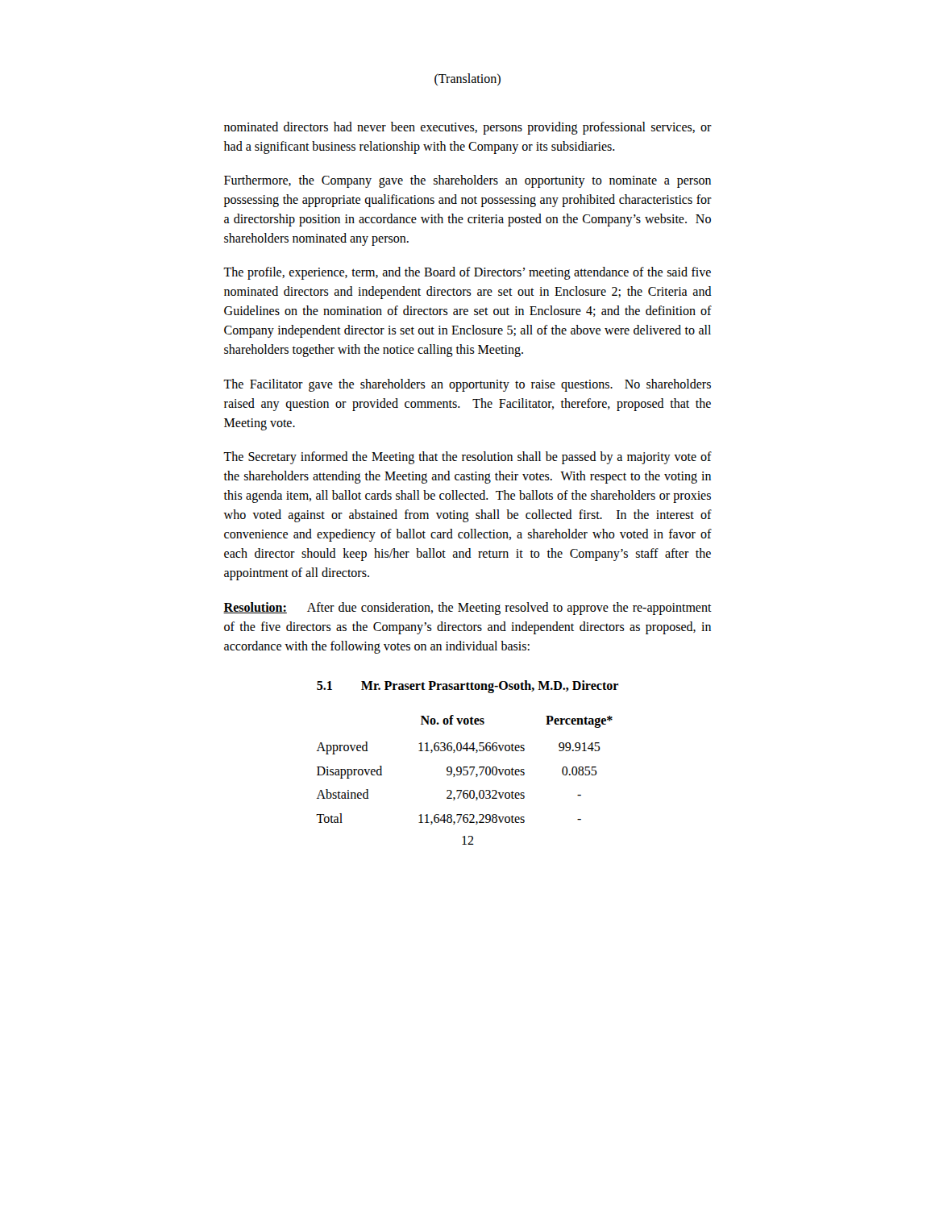(Translation)
nominated directors had never been executives, persons providing professional services, or had a significant business relationship with the Company or its subsidiaries.
Furthermore, the Company gave the shareholders an opportunity to nominate a person possessing the appropriate qualifications and not possessing any prohibited characteristics for a directorship position in accordance with the criteria posted on the Company’s website. No shareholders nominated any person.
The profile, experience, term, and the Board of Directors’ meeting attendance of the said five nominated directors and independent directors are set out in Enclosure 2; the Criteria and Guidelines on the nomination of directors are set out in Enclosure 4; and the definition of Company independent director is set out in Enclosure 5; all of the above were delivered to all shareholders together with the notice calling this Meeting.
The Facilitator gave the shareholders an opportunity to raise questions. No shareholders raised any question or provided comments. The Facilitator, therefore, proposed that the Meeting vote.
The Secretary informed the Meeting that the resolution shall be passed by a majority vote of the shareholders attending the Meeting and casting their votes. With respect to the voting in this agenda item, all ballot cards shall be collected. The ballots of the shareholders or proxies who voted against or abstained from voting shall be collected first. In the interest of convenience and expediency of ballot card collection, a shareholder who voted in favor of each director should keep his/her ballot and return it to the Company’s staff after the appointment of all directors.
Resolution: After due consideration, the Meeting resolved to approve the re-appointment of the five directors as the Company’s directors and independent directors as proposed, in accordance with the following votes on an individual basis:
5.1 Mr. Prasert Prasarttong-Osoth, M.D., Director
| | No. of votes | | Percentage* |
| --- | --- | --- | --- |
| Approved | 11,636,044,566 | votes | 99.9145 |
| Disapproved | 9,957,700 | votes | 0.0855 |
| Abstained | 2,760,032 | votes | - |
| Total | 11,648,762,298 | votes | - |
12